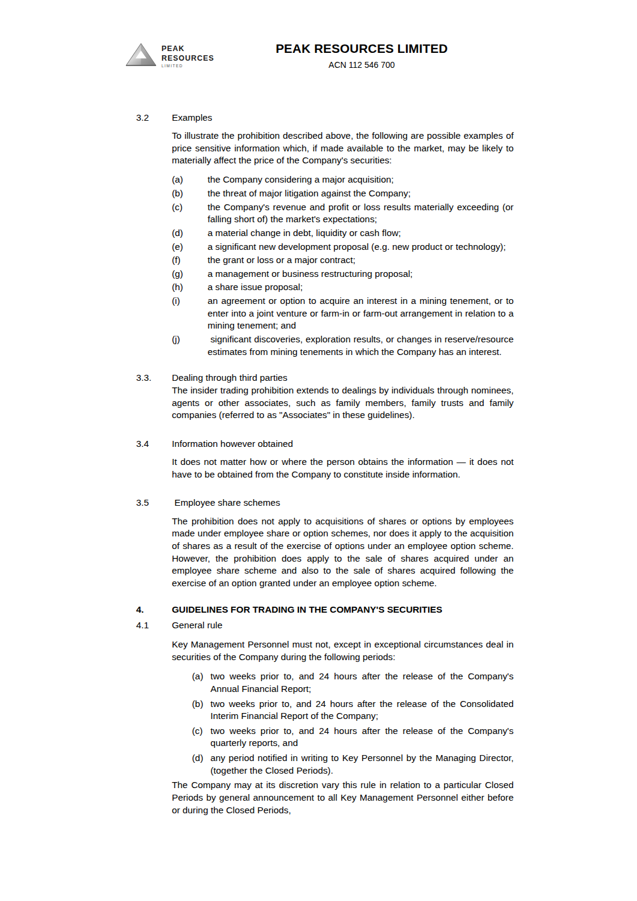PEAK RESOURCES LIMITED
PEAK RESOURCES LIMITED
ACN 112 546 700
3.2
Examples
To illustrate the prohibition described above, the following are possible examples of price sensitive information which, if made available to the market, may be likely to materially affect the price of the Company's securities:
(a) the Company considering a major acquisition;
(b) the threat of major litigation against the Company;
(c) the Company's revenue and profit or loss results materially exceeding (or falling short of) the market's expectations;
(d) a material change in debt, liquidity or cash flow;
(e) a significant new development proposal (e.g. new product or technology);
(f) the grant or loss or a major contract;
(g) a management or business restructuring proposal;
(h) a share issue proposal;
(i) an agreement or option to acquire an interest in a mining tenement, or to enter into a joint venture or farm-in or farm-out arrangement in relation to a mining tenement; and
(j) significant discoveries, exploration results, or changes in reserve/resource estimates from mining tenements in which the Company has an interest.
3.3.
Dealing through third parties
The insider trading prohibition extends to dealings by individuals through nominees, agents or other associates, such as family members, family trusts and family companies (referred to as "Associates" in these guidelines).
3.4
Information however obtained
It does not matter how or where the person obtains the information — it does not have to be obtained from the Company to constitute inside information.
3.5
Employee share schemes
The prohibition does not apply to acquisitions of shares or options by employees made under employee share or option schemes, nor does it apply to the acquisition of shares as a result of the exercise of options under an employee option scheme. However, the prohibition does apply to the sale of shares acquired under an employee share scheme and also to the sale of shares acquired following the exercise of an option granted under an employee option scheme.
4.
GUIDELINES FOR TRADING IN THE COMPANY'S SECURITIES
4.1
General rule
Key Management Personnel must not, except in exceptional circumstances deal in securities of the Company during the following periods:
(a) two weeks prior to, and 24 hours after the release of the Company's Annual Financial Report;
(b) two weeks prior to, and 24 hours after the release of the Consolidated Interim Financial Report of the Company;
(c) two weeks prior to, and 24 hours after the release of the Company's quarterly reports, and
(d) any period notified in writing to Key Personnel by the Managing Director, (together the Closed Periods).
The Company may at its discretion vary this rule in relation to a particular Closed Periods by general announcement to all Key Management Personnel either before or during the Closed Periods,